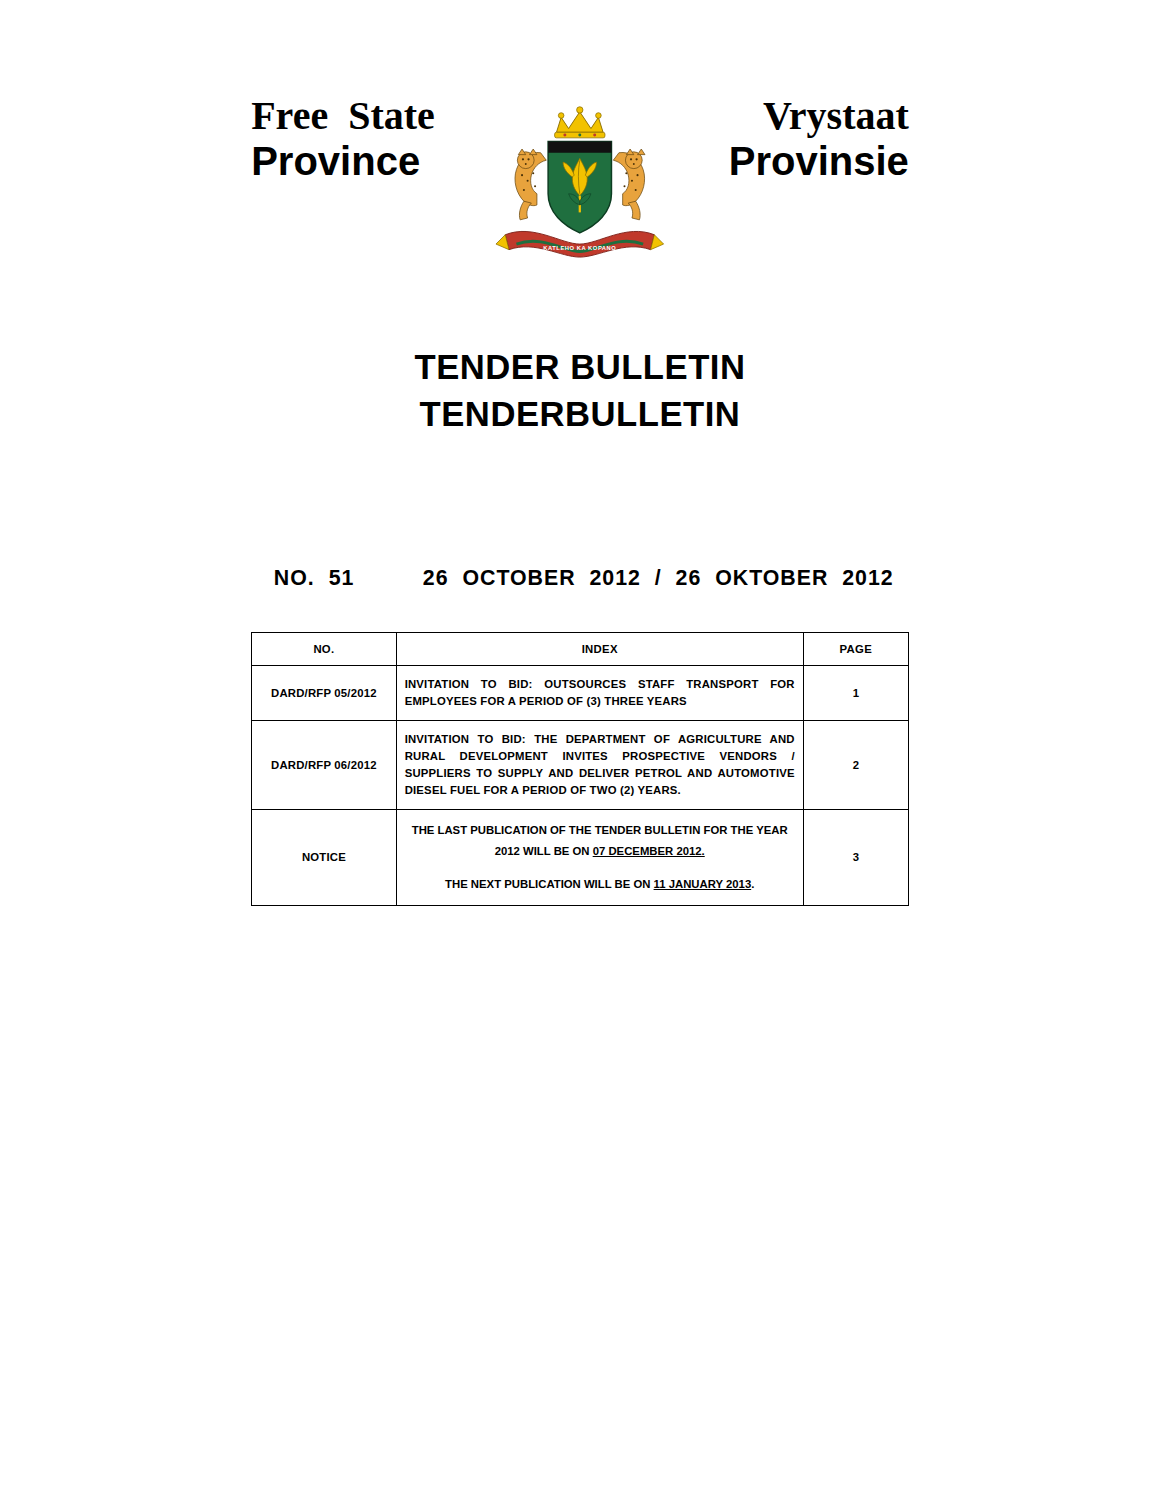Free State
Province
KATLEHO KA KOPANO
Vrystaat
Provinsie
TENDER BULLETIN
TENDERBULLETIN
NO. 51
26 OCTOBER 2012 / 26 OKTOBER 2012
| NO. | INDEX | PAGE |
| --- | --- | --- |
| DARD/RFP 05/2012 | INVITATION TO BID: OUTSOURCES STAFF TRANSPORT FOR EMPLOYEES FOR A PERIOD OF (3) THREE YEARS | 1 |
| DARD/RFP 06/2012 | INVITATION TO BID: THE DEPARTMENT OF AGRICULTURE AND RURAL DEVELOPMENT INVITES PROSPECTIVE VENDORS / SUPPLIERS TO SUPPLY AND DELIVER PETROL AND AUTOMOTIVE DIESEL FUEL FOR A PERIOD OF TWO (2) YEARS. | 2 |
| NOTICE | THE LAST PUBLICATION OF THE TENDER BULLETIN FOR THE YEAR 2012 WILL BE ON 07 DECEMBER 2012. THE NEXT PUBLICATION WILL BE ON 11 JANUARY 2013 . | 3 |